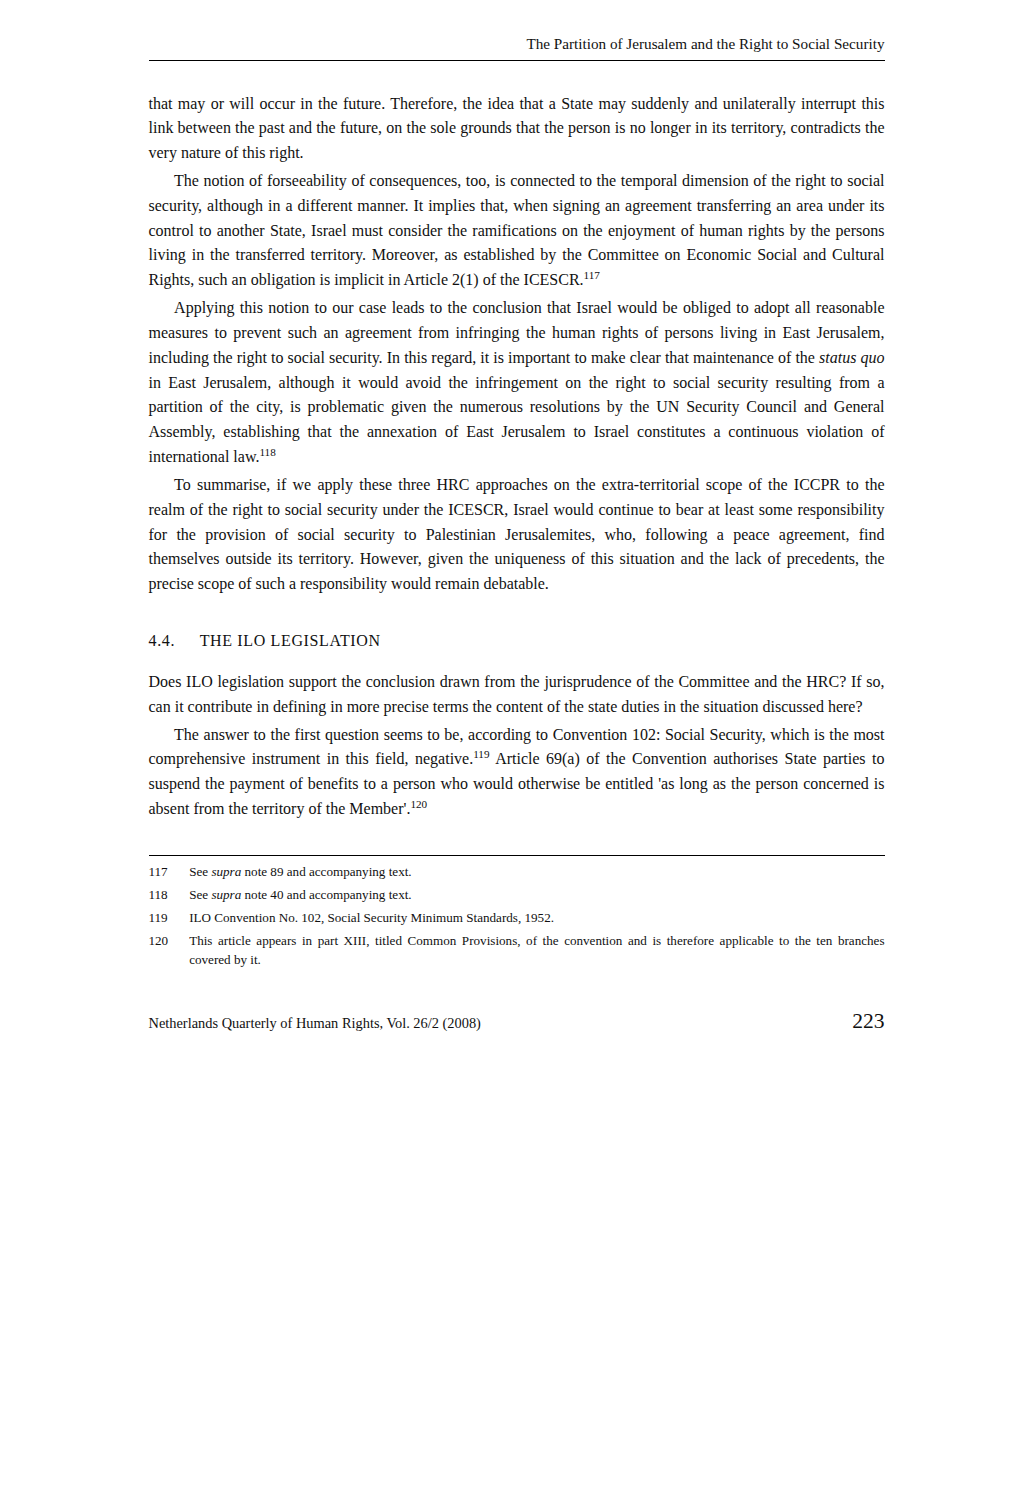The Partition of Jerusalem and the Right to Social Security
that may or will occur in the future. Therefore, the idea that a State may suddenly and unilaterally interrupt this link between the past and the future, on the sole grounds that the person is no longer in its territory, contradicts the very nature of this right.
The notion of forseeability of consequences, too, is connected to the temporal dimension of the right to social security, although in a different manner. It implies that, when signing an agreement transferring an area under its control to another State, Israel must consider the ramifications on the enjoyment of human rights by the persons living in the transferred territory. Moreover, as established by the Committee on Economic Social and Cultural Rights, such an obligation is implicit in Article 2(1) of the ICESCR.117
Applying this notion to our case leads to the conclusion that Israel would be obliged to adopt all reasonable measures to prevent such an agreement from infringing the human rights of persons living in East Jerusalem, including the right to social security. In this regard, it is important to make clear that maintenance of the status quo in East Jerusalem, although it would avoid the infringement on the right to social security resulting from a partition of the city, is problematic given the numerous resolutions by the UN Security Council and General Assembly, establishing that the annexation of East Jerusalem to Israel constitutes a continuous violation of international law.118
To summarise, if we apply these three HRC approaches on the extra-territorial scope of the ICCPR to the realm of the right to social security under the ICESCR, Israel would continue to bear at least some responsibility for the provision of social security to Palestinian Jerusalemites, who, following a peace agreement, find themselves outside its territory. However, given the uniqueness of this situation and the lack of precedents, the precise scope of such a responsibility would remain debatable.
4.4. The ILO Legislation
Does ILO legislation support the conclusion drawn from the jurisprudence of the Committee and the HRC? If so, can it contribute in defining in more precise terms the content of the state duties in the situation discussed here?
The answer to the first question seems to be, according to Convention 102: Social Security, which is the most comprehensive instrument in this field, negative.119 Article 69(a) of the Convention authorises State parties to suspend the payment of benefits to a person who would otherwise be entitled 'as long as the person concerned is absent from the territory of the Member'.120
117 See supra note 89 and accompanying text.
118 See supra note 40 and accompanying text.
119 ILO Convention No. 102, Social Security Minimum Standards, 1952.
120 This article appears in part XIII, titled Common Provisions, of the convention and is therefore applicable to the ten branches covered by it.
Netherlands Quarterly of Human Rights, Vol. 26/2 (2008) 223